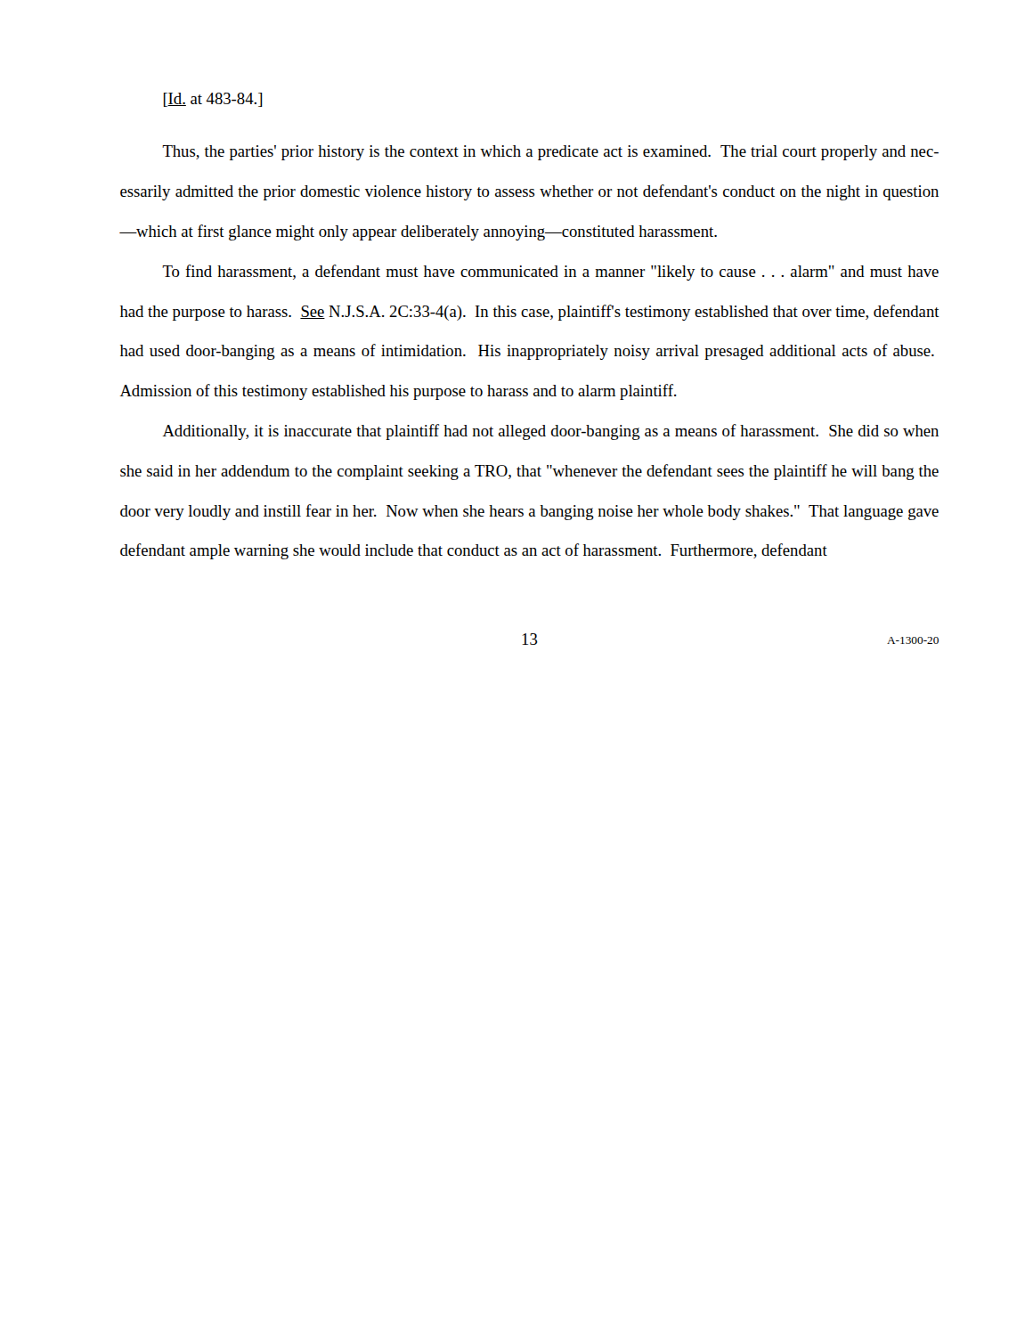[Id. at 483-84.]
Thus, the parties' prior history is the context in which a predicate act is examined. The trial court properly and necessarily admitted the prior domestic violence history to assess whether or not defendant's conduct on the night in question—which at first glance might only appear deliberately annoying—constituted harassment.
To find harassment, a defendant must have communicated in a manner "likely to cause . . . alarm" and must have had the purpose to harass. See N.J.S.A. 2C:33-4(a). In this case, plaintiff's testimony established that over time, defendant had used door-banging as a means of intimidation. His inappropriately noisy arrival presaged additional acts of abuse. Admission of this testimony established his purpose to harass and to alarm plaintiff.
Additionally, it is inaccurate that plaintiff had not alleged door-banging as a means of harassment. She did so when she said in her addendum to the complaint seeking a TRO, that "whenever the defendant sees the plaintiff he will bang the door very loudly and instill fear in her. Now when she hears a banging noise her whole body shakes." That language gave defendant ample warning she would include that conduct as an act of harassment. Furthermore, defendant
13
A-1300-20